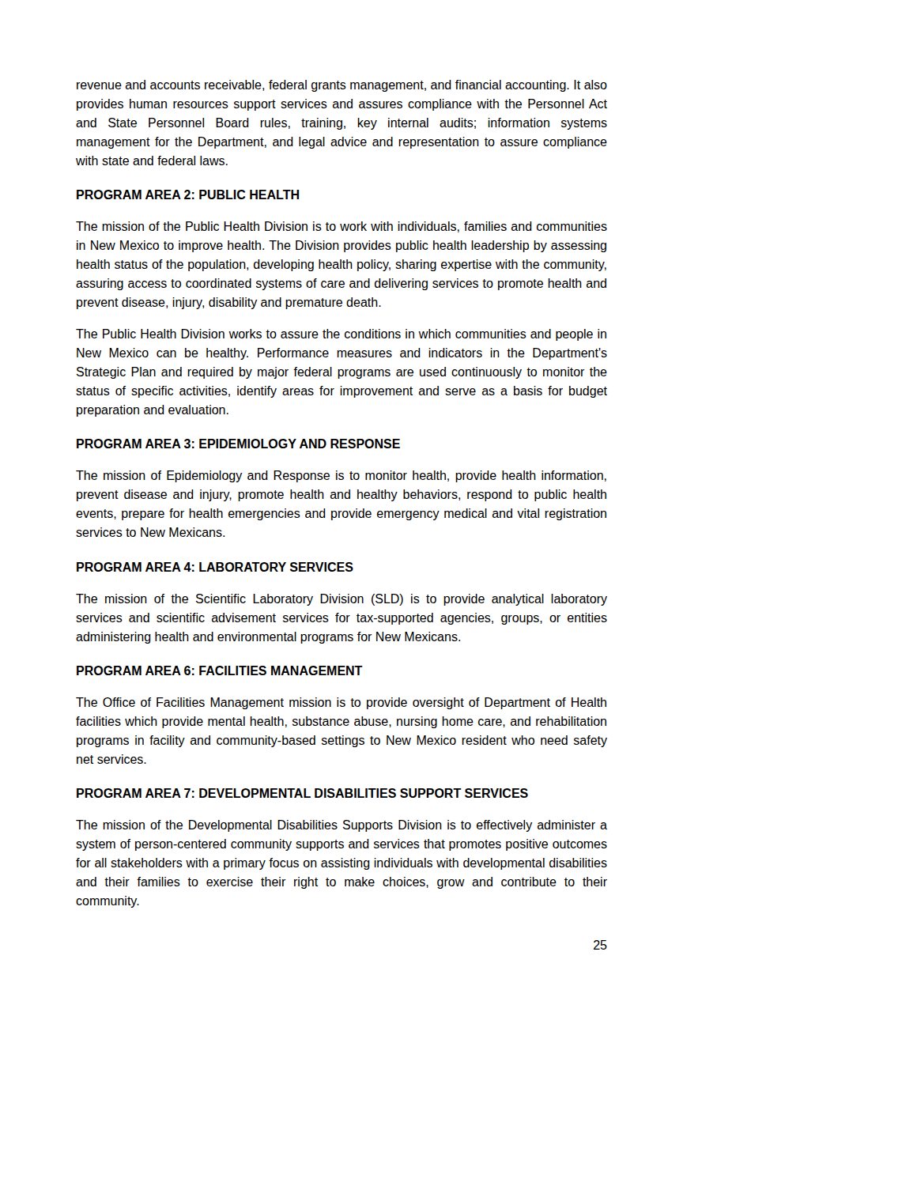revenue and accounts receivable, federal grants management, and financial accounting. It also provides human resources support services and assures compliance with the Personnel Act and State Personnel Board rules, training, key internal audits; information systems management for the Department, and legal advice and representation to assure compliance with state and federal laws.
PROGRAM AREA 2: PUBLIC HEALTH
The mission of the Public Health Division is to work with individuals, families and communities in New Mexico to improve health. The Division provides public health leadership by assessing health status of the population, developing health policy, sharing expertise with the community, assuring access to coordinated systems of care and delivering services to promote health and prevent disease, injury, disability and premature death.
The Public Health Division works to assure the conditions in which communities and people in New Mexico can be healthy. Performance measures and indicators in the Department's Strategic Plan and required by major federal programs are used continuously to monitor the status of specific activities, identify areas for improvement and serve as a basis for budget preparation and evaluation.
PROGRAM AREA 3: EPIDEMIOLOGY AND RESPONSE
The mission of Epidemiology and Response is to monitor health, provide health information, prevent disease and injury, promote health and healthy behaviors, respond to public health events, prepare for health emergencies and provide emergency medical and vital registration services to New Mexicans.
PROGRAM AREA 4: LABORATORY SERVICES
The mission of the Scientific Laboratory Division (SLD) is to provide analytical laboratory services and scientific advisement services for tax-supported agencies, groups, or entities administering health and environmental programs for New Mexicans.
PROGRAM AREA 6: FACILITIES MANAGEMENT
The Office of Facilities Management mission is to provide oversight of Department of Health facilities which provide mental health, substance abuse, nursing home care, and rehabilitation programs in facility and community-based settings to New Mexico resident who need safety net services.
PROGRAM AREA 7: DEVELOPMENTAL DISABILITIES SUPPORT SERVICES
The mission of the Developmental Disabilities Supports Division is to effectively administer a system of person-centered community supports and services that promotes positive outcomes for all stakeholders with a primary focus on assisting individuals with developmental disabilities and their families to exercise their right to make choices, grow and contribute to their community.
25